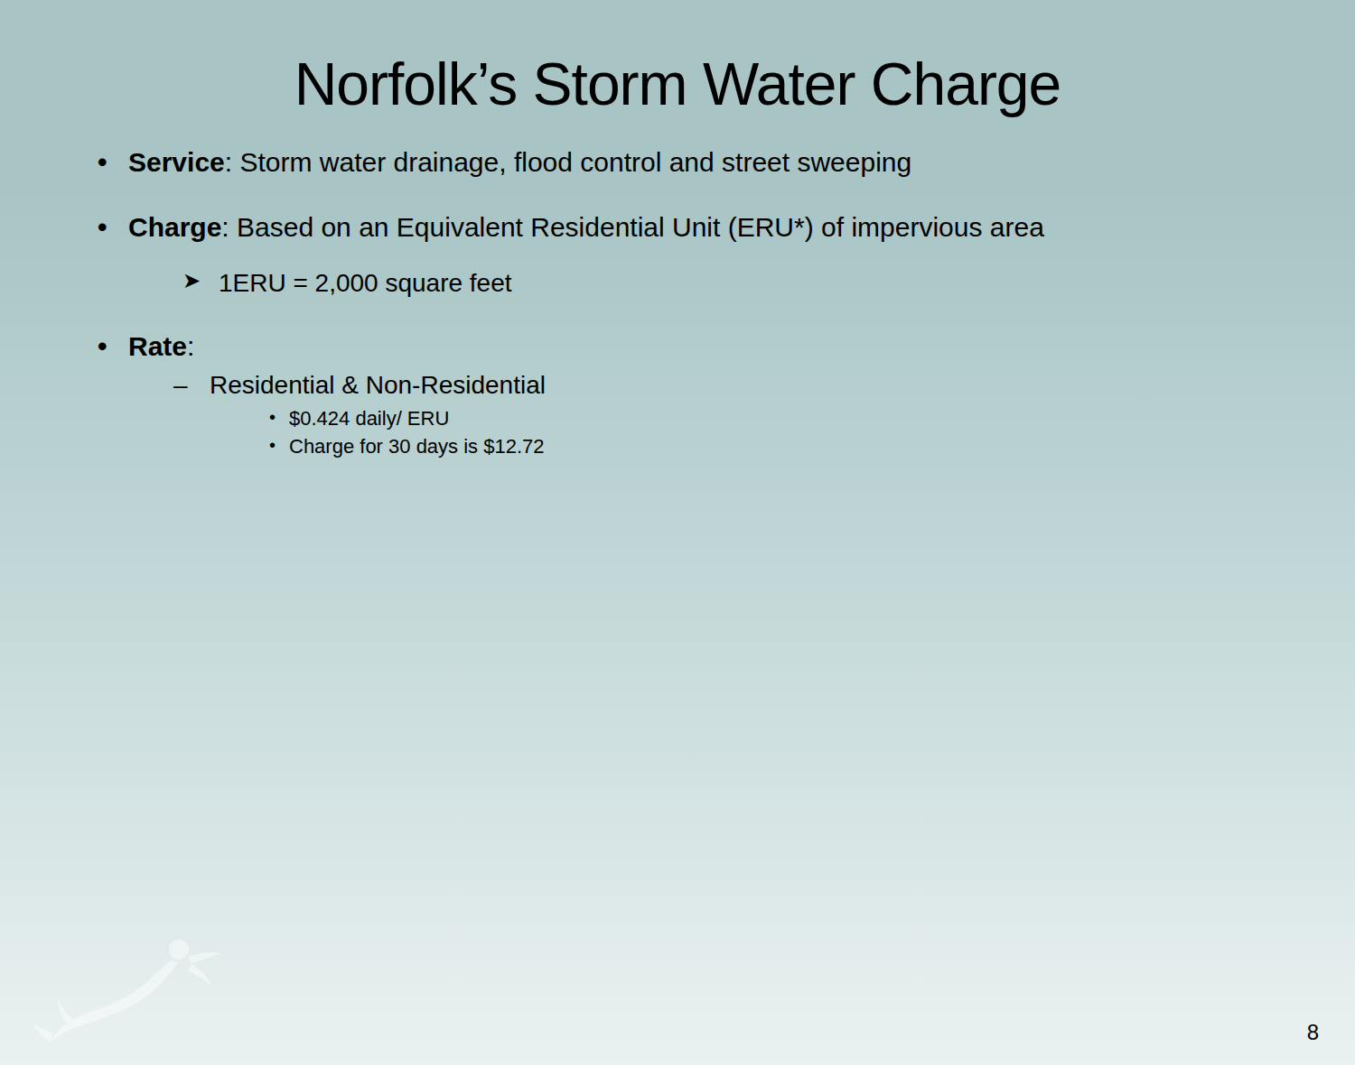Norfolk’s Storm Water Charge
Service: Storm water drainage, flood control and street sweeping
Charge: Based on an Equivalent Residential Unit (ERU*) of impervious area
1ERU = 2,000 square feet
Rate:
Residential & Non-Residential
$0.424 daily/ ERU
Charge for 30 days is $12.72
8